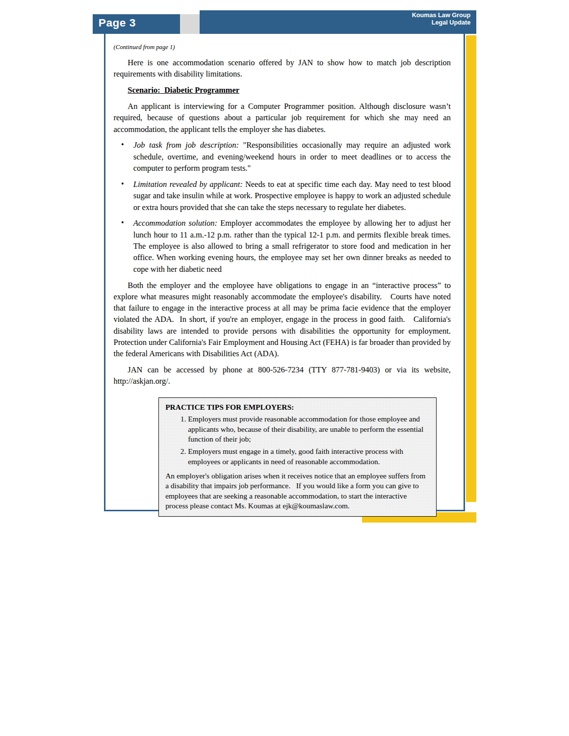Page 3
Koumas Law Group
Legal Update
(Continued from page 1)
Here is one accommodation scenario offered by JAN to show how to match job description requirements with disability limitations.
Scenario: Diabetic Programmer
An applicant is interviewing for a Computer Programmer position. Although disclosure wasn’t required, because of questions about a particular job requirement for which she may need an accommodation, the applicant tells the employer she has diabetes.
Job task from job description: "Responsibilities occasionally may require an adjusted work schedule, overtime, and evening/weekend hours in order to meet deadlines or to access the computer to perform program tests."
Limitation revealed by applicant: Needs to eat at specific time each day. May need to test blood sugar and take insulin while at work. Prospective employee is happy to work an adjusted schedule or extra hours provided that she can take the steps necessary to regulate her diabetes.
Accommodation solution: Employer accommodates the employee by allowing her to adjust her lunch hour to 11 a.m.-12 p.m. rather than the typical 12-1 p.m. and permits flexible break times. The employee is also allowed to bring a small refrigerator to store food and medication in her office. When working evening hours, the employee may set her own dinner breaks as needed to cope with her diabetic need
Both the employer and the employee have obligations to engage in an “interactive process” to explore what measures might reasonably accommodate the employee's disability. Courts have noted that failure to engage in the interactive process at all may be prima facie evidence that the employer violated the ADA. In short, if you're an employer, engage in the process in good faith. California's disability laws are intended to provide persons with disabilities the opportunity for employment. Protection under California's Fair Employment and Housing Act (FEHA) is far broader than provided by the federal Americans with Disabilities Act (ADA).
JAN can be accessed by phone at 800-526-7234 (TTY 877-781-9403) or via its website, http://askjan.org/.
PRACTICE TIPS FOR EMPLOYERS:
Employers must provide reasonable accommodation for those employee and applicants who, because of their disability, are unable to perform the essential function of their job;
Employers must engage in a timely, good faith interactive process with employees or applicants in need of reasonable accommodation.
An employer's obligation arises when it receives notice that an employee suffers from a disability that impairs job performance. If you would like a form you can give to employees that are seeking a reasonable accommodation, to start the interactive process please contact Ms. Koumas at ejk@koumaslaw.com.